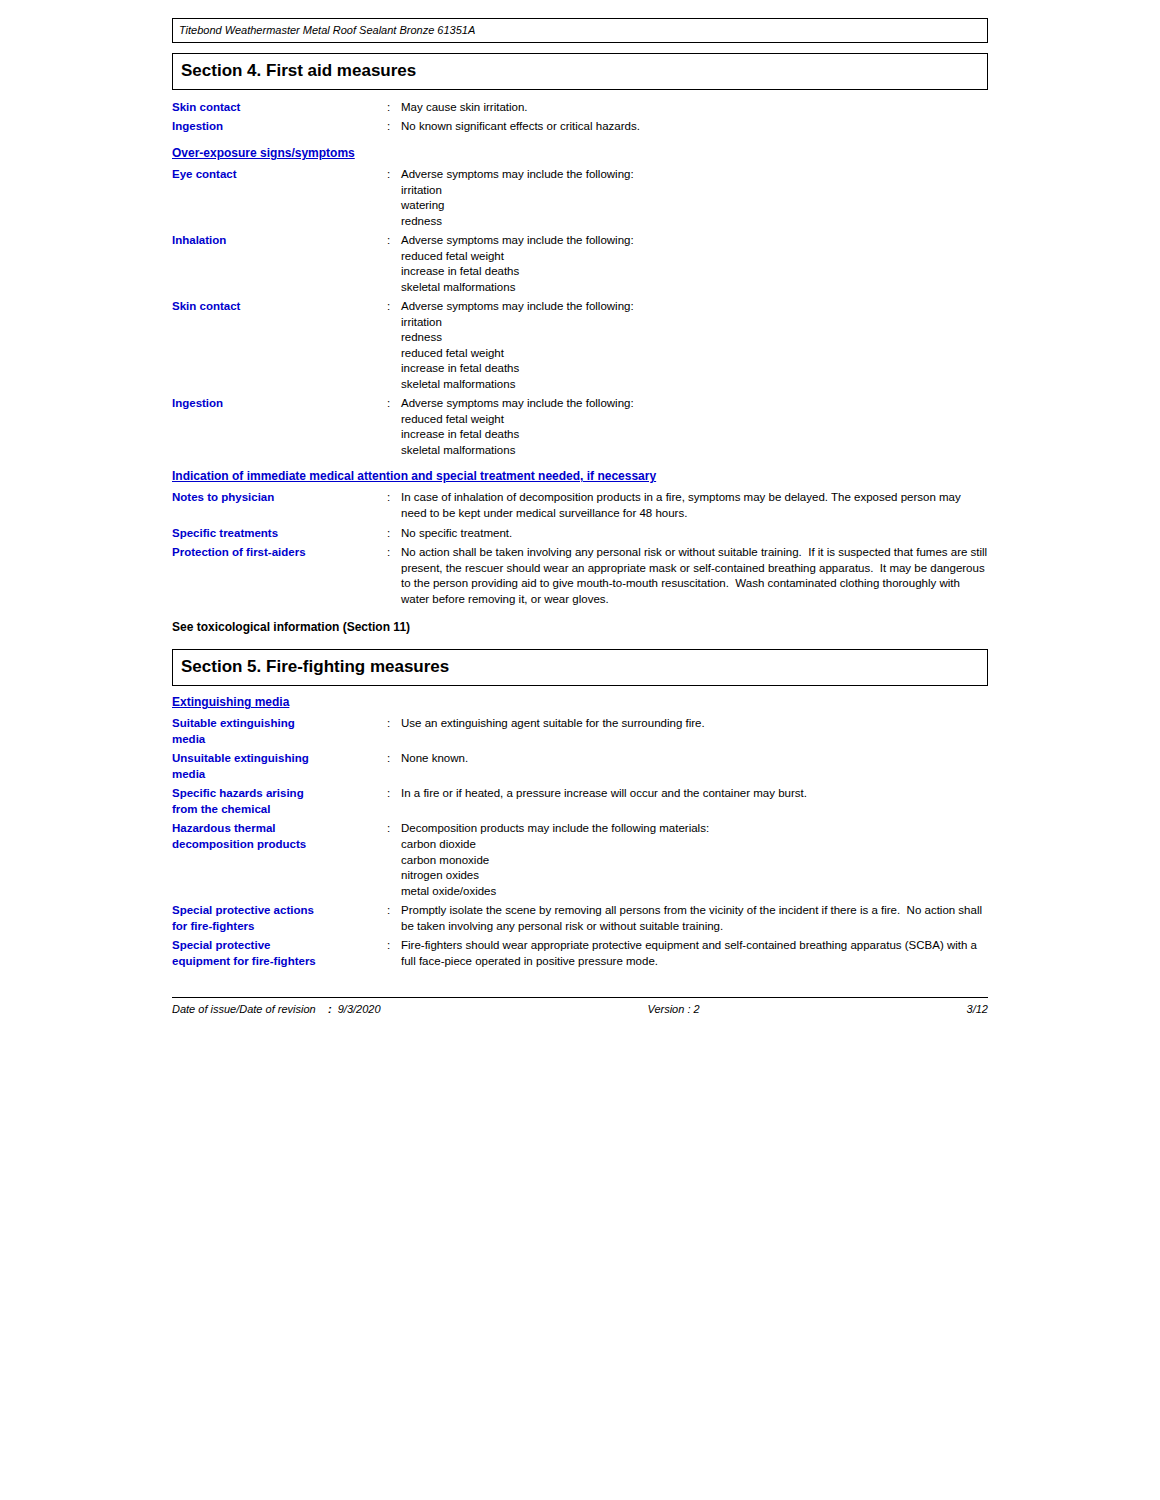Titebond Weathermaster Metal Roof Sealant Bronze 61351A
Section 4. First aid measures
| Skin contact | : | May cause skin irritation. |
| Ingestion | : | No known significant effects or critical hazards. |
Over-exposure signs/symptoms
| Eye contact | : | Adverse symptoms may include the following: irritation watering redness |
| Inhalation | : | Adverse symptoms may include the following: reduced fetal weight increase in fetal deaths skeletal malformations |
| Skin contact | : | Adverse symptoms may include the following: irritation redness reduced fetal weight increase in fetal deaths skeletal malformations |
| Ingestion | : | Adverse symptoms may include the following: reduced fetal weight increase in fetal deaths skeletal malformations |
Indication of immediate medical attention and special treatment needed, if necessary
| Notes to physician | : | In case of inhalation of decomposition products in a fire, symptoms may be delayed. The exposed person may need to be kept under medical surveillance for 48 hours. |
| Specific treatments | : | No specific treatment. |
| Protection of first-aiders | : | No action shall be taken involving any personal risk or without suitable training. If it is suspected that fumes are still present, the rescuer should wear an appropriate mask or self-contained breathing apparatus. It may be dangerous to the person providing aid to give mouth-to-mouth resuscitation. Wash contaminated clothing thoroughly with water before removing it, or wear gloves. |
See toxicological information (Section 11)
Section 5. Fire-fighting measures
Extinguishing media
| Suitable extinguishing media | : | Use an extinguishing agent suitable for the surrounding fire. |
| Unsuitable extinguishing media | : | None known. |
| Specific hazards arising from the chemical | : | In a fire or if heated, a pressure increase will occur and the container may burst. |
| Hazardous thermal decomposition products | : | Decomposition products may include the following materials: carbon dioxide carbon monoxide nitrogen oxides metal oxide/oxides |
| Special protective actions for fire-fighters | : | Promptly isolate the scene by removing all persons from the vicinity of the incident if there is a fire. No action shall be taken involving any personal risk or without suitable training. |
| Special protective equipment for fire-fighters | : | Fire-fighters should wear appropriate protective equipment and self-contained breathing apparatus (SCBA) with a full face-piece operated in positive pressure mode. |
Date of issue/Date of revision : 9/3/2020
Version : 2
3/12